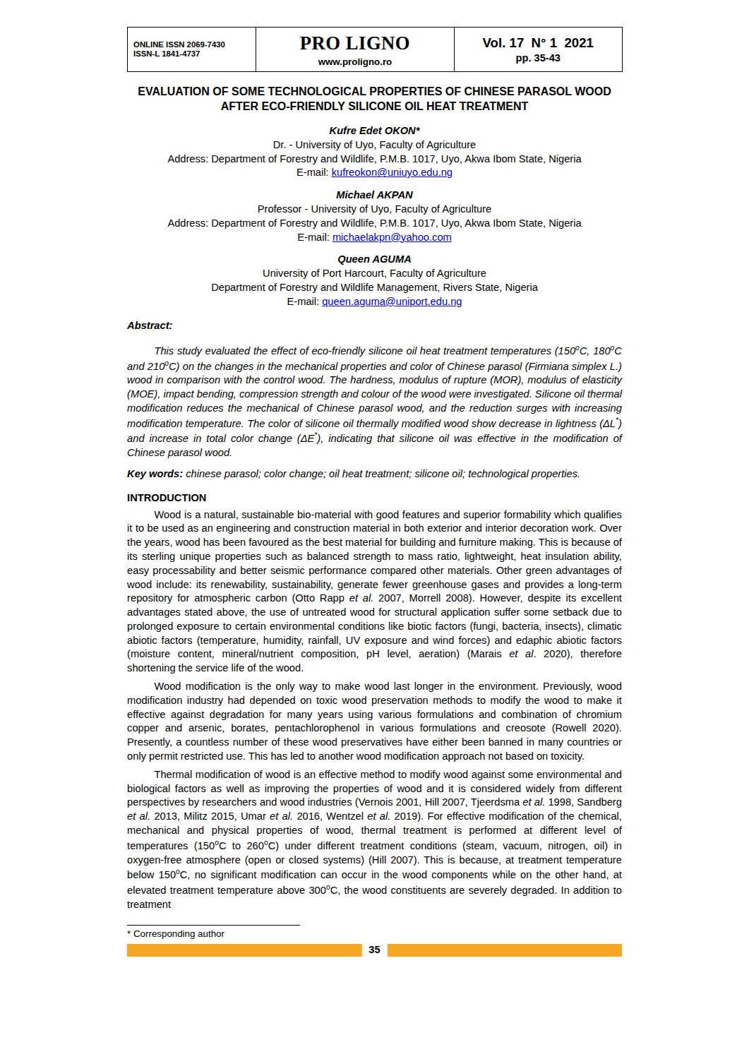ONLINE ISSN 2069-7430
ISSN-L 1841-4737
PRO LIGNO
www.proligno.ro
Vol. 17 N° 1 2021
pp. 35-43
Evaluation of Some Technological Properties of Chinese Parasol Wood After Eco-Friendly Silicone Oil Heat Treatment
Kufre Edet OKON*
Dr. - University of Uyo, Faculty of Agriculture
Address: Department of Forestry and Wildlife, P.M.B. 1017, Uyo, Akwa Ibom State, Nigeria
E-mail: kufreokon@uniuyo.edu.ng
Michael AKPAN
Professor - University of Uyo, Faculty of Agriculture
Address: Department of Forestry and Wildlife, P.M.B. 1017, Uyo, Akwa Ibom State, Nigeria
E-mail: michaelakpn@yahoo.com
Queen AGUMA
University of Port Harcourt, Faculty of Agriculture
Department of Forestry and Wildlife Management, Rivers State, Nigeria
E-mail: queen.aguma@uniport.edu.ng
Abstract:
This study evaluated the effect of eco-friendly silicone oil heat treatment temperatures (150oC, 180oC and 210oC) on the changes in the mechanical properties and color of Chinese parasol (Firmiana simplex L.) wood in comparison with the control wood. The hardness, modulus of rupture (MOR), modulus of elasticity (MOE), impact bending, compression strength and colour of the wood were investigated. Silicone oil thermal modification reduces the mechanical of Chinese parasol wood, and the reduction surges with increasing modification temperature. The color of silicone oil thermally modified wood show decrease in lightness (ΔL*) and increase in total color change (ΔE*), indicating that silicone oil was effective in the modification of Chinese parasol wood.
Key words: chinese parasol; color change; oil heat treatment; silicone oil; technological properties.
Introduction
Wood is a natural, sustainable bio-material with good features and superior formability which qualifies it to be used as an engineering and construction material in both exterior and interior decoration work. Over the years, wood has been favoured as the best material for building and furniture making. This is because of its sterling unique properties such as balanced strength to mass ratio, lightweight, heat insulation ability, easy processability and better seismic performance compared other materials. Other green advantages of wood include: its renewability, sustainability, generate fewer greenhouse gases and provides a long-term repository for atmospheric carbon (Otto Rapp et al. 2007, Morrell 2008). However, despite its excellent advantages stated above, the use of untreated wood for structural application suffer some setback due to prolonged exposure to certain environmental conditions like biotic factors (fungi, bacteria, insects), climatic abiotic factors (temperature, humidity, rainfall, UV exposure and wind forces) and edaphic abiotic factors (moisture content, mineral/nutrient composition, pH level, aeration) (Marais et al. 2020), therefore shortening the service life of the wood.
Wood modification is the only way to make wood last longer in the environment. Previously, wood modification industry had depended on toxic wood preservation methods to modify the wood to make it effective against degradation for many years using various formulations and combination of chromium copper and arsenic, borates, pentachlorophenol in various formulations and creosote (Rowell 2020). Presently, a countless number of these wood preservatives have either been banned in many countries or only permit restricted use. This has led to another wood modification approach not based on toxicity.
Thermal modification of wood is an effective method to modify wood against some environmental and biological factors as well as improving the properties of wood and it is considered widely from different perspectives by researchers and wood industries (Vernois 2001, Hill 2007, Tjeerdsma et al. 1998, Sandberg et al. 2013, Militz 2015, Umar et al. 2016, Wentzel et al. 2019). For effective modification of the chemical, mechanical and physical properties of wood, thermal treatment is performed at different level of temperatures (150oC to 260oC) under different treatment conditions (steam, vacuum, nitrogen, oil) in oxygen-free atmosphere (open or closed systems) (Hill 2007). This is because, at treatment temperature below 150oC, no significant modification can occur in the wood components while on the other hand, at elevated treatment temperature above 300oC, the wood constituents are severely degraded. In addition to treatment
* Corresponding author
35